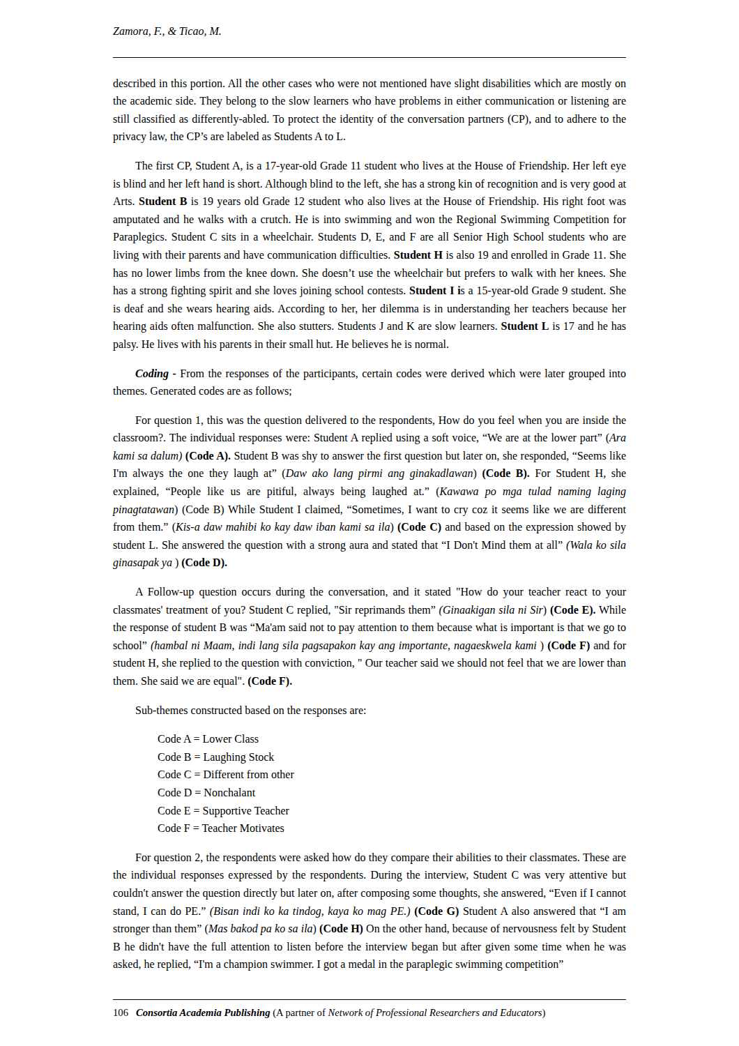Zamora, F., & Ticao, M.
described in this portion. All the other cases who were not mentioned have slight disabilities which are mostly on the academic side. They belong to the slow learners who have problems in either communication or listening are still classified as differently-abled. To protect the identity of the conversation partners (CP), and to adhere to the privacy law, the CP’s are labeled as Students A to L.
The first CP, Student A, is a 17-year-old Grade 11 student who lives at the House of Friendship. Her left eye is blind and her left hand is short. Although blind to the left, she has a strong kin of recognition and is very good at Arts. Student B is 19 years old Grade 12 student who also lives at the House of Friendship. His right foot was amputated and he walks with a crutch. He is into swimming and won the Regional Swimming Competition for Paraplegics. Student C sits in a wheelchair. Students D, E, and F are all Senior High School students who are living with their parents and have communication difficulties. Student H is also 19 and enrolled in Grade 11. She has no lower limbs from the knee down. She doesn’t use the wheelchair but prefers to walk with her knees. She has a strong fighting spirit and she loves joining school contests. Student I is a 15-year-old Grade 9 student. She is deaf and she wears hearing aids. According to her, her dilemma is in understanding her teachers because her hearing aids often malfunction. She also stutters. Students J and K are slow learners. Student L is 17 and he has palsy. He lives with his parents in their small hut. He believes he is normal.
Coding - From the responses of the participants, certain codes were derived which were later grouped into themes. Generated codes are as follows;
For question 1, this was the question delivered to the respondents, How do you feel when you are inside the classroom?. The individual responses were: Student A replied using a soft voice, “We are at the lower part” (Ara kami sa dalum) (Code A). Student B was shy to answer the first question but later on, she responded, “Seems like I'm always the one they laugh at” (Daw ako lang pirmi ang ginakadlawan) (Code B). For Student H, she explained, “People like us are pitiful, always being laughed at.” (Kawawa po mga tulad naming laging pinagtatawan) (Code B) While Student I claimed, “Sometimes, I want to cry coz it seems like we are different from them.” (Kis-a daw mahibi ko kay daw iban kami sa ila) (Code C) and based on the expression showed by student L. She answered the question with a strong aura and stated that “I Don't Mind them at all” (Wala ko sila ginasapak ya ) (Code D).
A Follow-up question occurs during the conversation, and it stated "How do your teacher react to your classmates' treatment of you? Student C replied, "Sir reprimands them” (Ginaakigan sila ni Sir) (Code E). While the response of student B was “Ma'am said not to pay attention to them because what is important is that we go to school” (hambal ni Maam, indi lang sila pagsapakon kay ang importante, nagaeskwela kami ) (Code F) and for student H, she replied to the question with conviction, " Our teacher said we should not feel that we are lower than them. She said we are equal". (Code F).
Sub-themes constructed based on the responses are:
Code A = Lower Class
Code B = Laughing Stock
Code C = Different from other
Code D = Nonchalant
Code E = Supportive Teacher
Code F = Teacher Motivates
For question 2, the respondents were asked how do they compare their abilities to their classmates. These are the individual responses expressed by the respondents. During the interview, Student C was very attentive but couldn't answer the question directly but later on, after composing some thoughts, she answered, “Even if I cannot stand, I can do PE.” (Bisan indi ko ka tindog, kaya ko mag PE.) (Code G) Student A also answered that “I am stronger than them” (Mas bakod pa ko sa ila) (Code H) On the other hand, because of nervousness felt by Student B he didn't have the full attention to listen before the interview began but after given some time when he was asked, he replied, “I'm a champion swimmer. I got a medal in the paraplegic swimming competition”
106 Consortia Academia Publishing (A partner of Network of Professional Researchers and Educators)